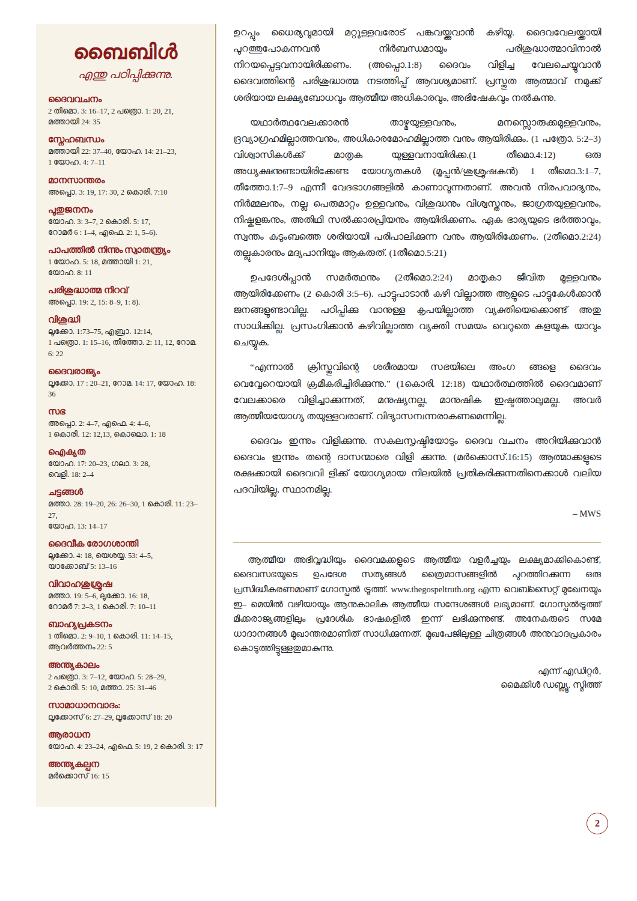ബൈബിൾ
എന്തു പഠിപ്പിക്കുന്നു.
ദൈവവചനം
2 തിമൊ. 3: 16–17, 2 പത്രൊ. 1: 20, 21,
മത്തായി 24: 35
സ്നേഹബന്ധം
മത്തായി 22: 37–40, യോഹ. 14: 21–23,
1 യോഹ. 4: 7–11
മാനസാന്തരം
അപ്പൊ. 3: 19, 17: 30, 2 കൊരി. 7:10
പുതുജനനം
യോഹ. 3: 3–7, 2 കൊരി. 5: 17,
റോമർ 6 : 1–4, എഫെ. 2: 1, 5–6).
പാപത്തിൽ നിന്നും സ്വാതന്ത്ര്യം
1 യോഹ. 5: 18, മത്തായി 1: 21,
യോഹ. 8: 11
പരിശുദ്ധാത്മ നിറവ്
അപ്പൊ. 19: 2, 15: 8–9, 1: 8).
വിശുദ്ധി
ലൂക്കോ. 1:73–75, എബ്രാ. 12:14,
1 പത്രൊ. 1: 15–16, തീത്തോ. 2: 11, 12, റോമ. 6: 22
ദൈവരാജ്യം
ലൂക്കോ. 17 : 20–21, റോമ. 14: 17, യോഹ. 18: 36
സഭ
അപ്പൊ. 2: 4–7, എഫെ. 4: 4–6,
1 കൊരി. 12: 12,13, കൊലൊ. 1: 18
ഐക്യത
യോഹ. 17: 20–23, ഗലാ. 3: 28,
വെളി. 18: 2–4
ചട്ടങ്ങൾ
മത്താ. 28: 19–20, 26: 26–30, 1 കൊരി. 11: 23–27,
യോഹ. 13: 14–17
ദൈവീക രോഗശാന്തി
ലൂക്കോ. 4: 18, യെശയ്യ. 53: 4–5,
യാക്കോബ് 5: 13–16
വിവാഹശുശ്രൂഷ
മത്താ. 19: 5–6, ലൂക്കോ. 16: 18,
റോമർ 7: 2–3, 1 കൊരി. 7: 10–11
ബാഹ്യപ്രകടനം
1 തിമൊ. 2: 9–10, 1 കൊരി. 11: 14–15,
ആവർത്തനം 22: 5
അന്ത്യകാലം
2 പത്രൊ. 3: 7–12, യോഹ. 5: 28–29,
2 കൊരി. 5: 10, മത്താ. 25: 31–46
സാമാധാനവാദം:
ലൂക്കോസ് 6: 27–29, ലൂക്കോസ് 18: 20
ആരാധന
യോഹ. 4: 23–24, എഫെ. 5: 19, 2 കൊരി. 3: 17
അന്ത്യകല്പന
മർക്കൊസ് 16: 15
ഉറപ്പും ധൈര്യവുമായി മറ്റുള്ളവരോട് പങ്കുവയ്ക്കുവാൻ കഴിയൂ. ദൈവവേലയ്ക്കായി പുറത്തുപോകുന്നവൻ നിർബന്ധമായും പരിശുദ്ധാത്മാവിനാൽ നിറയപ്പെട്ടവനായിരിക്കണം. (അപ്പൊ.1:8) ദൈവം വിളിച്ച വേലചെയ്യുവാൻ ദൈവത്തിന്റെ പരിശുദ്ധാത്മ നടത്തിപ്പ് ആവശ്യമാണ്. പ്രസ്തുത ആത്മാവ് നമുക്ക് ശരിയായ ലക്ഷ്യബോധവും ആത്മീയ അധികാരവും, അഭിഷേകവും നൽകുന്നു.
യഥാർത്ഥവേലക്കാരൻ താഴ്മയുള്ളവനും, മനസ്സൊരുക്കമുള്ളവനും, ദ്രവ്യാഗ്രഹമില്ലാത്തവനും, അധികാരമോഹമില്ലാത്ത വനും ആയിരിക്കും. (1 പത്രോ. 5:2–3) വിശ്വാസികൾക്ക് മാതൃക യുള്ളവനായിരിക്ക.(1 തീമൊ.4:12) ഒരു അധ്യക്ഷനുണ്ടായിരിക്കേണ്ട യോഗ്യതകൾ (മൂപ്പൻ/ശുശ്രൂഷകൻ) 1 തീമൊ.3:1–7, തീത്തോ.1:7–9 എന്നീ വേദഭാഗങ്ങളിൽ കാണാവുന്നതാണ്. അവൻ നിരപവാദ്യനും, നിർമ്മലനും, നല്ല പെരുമാറ്റം ഉള്ളവനും, വിശുദ്ധനും വിശ്വസ്തനും, ജാഗ്രതയുള്ളവനും, നിഷ്കളങ്കനും, അതിഥി സൽക്കാരപ്രിയനും ആയിരിക്കണം. ഏക ഭാര്യയുടെ ഭർത്താവും, സ്വന്തം കുടുംബത്തെ ശരിയായി പരിപാലിക്കുന്ന വനും ആയിരിക്കേണം. (2തീമൊ.2:24) തല്ലുകാരനും മദ്യപാനിയും ആകരുത്. (1തീമൊ.5:21)
ഉപദേശിപ്പാൻ സമർത്ഥനും (2തീമൊ.2:24) മാതൃകാ ജീവിത മുള്ളവനും ആയിരിക്കേണം (2 കൊരി 3:5–6). പാട്ടുപാടാൻ കഴി വില്ലാത്ത ആളുടെ പാട്ടുകേൾക്കാൻ ജനങ്ങളുണ്ടാവില്ല. പഠിപ്പിക്കു വാനുള്ള കൃപയില്ലാത്ത വ്യക്തിയെക്കൊണ്ട് അതു സാധിക്കില്ല. പ്രസംഗിക്കാൻ കഴിവില്ലാത്ത വ്യക്തി സമയം വെറുതെ കളയുക യാവും ചെയ്യുക.
“എന്നാൽ ക്രിസ്തുവിന്റെ ശരീരമായ സഭയിലെ അംഗ ങ്ങളെ ദൈവം വെവ്വേറെയായി ക്രമീകരിച്ചിരിക്കുന്നു.” (1കൊരി. 12:18) യഥാർത്ഥത്തിൽ ദൈവമാണ് വേലക്കാരെ വിളിച്ചാക്കുന്നത്, മനുഷ്യനല്ല, മാനുഷിക ഇഷ്ടത്താലുമല്ല. അവർ ആത്മീയയോഗ്യ തയുള്ളവരാണ്. വിദ്യാസമ്പന്നരാകണമെന്നില്ല.
ദൈവം ഇന്നും വിളിക്കുന്നു. സകലസൃഷ്ടിയോടും ദൈവ വചനം അറിയിക്കുവാൻ ദൈവം ഇന്നും തന്റെ ദാസന്മാരെ വിളി ക്കുന്നു. (മർക്കൊസ്.16:15) ആത്മാക്കളുടെ രക്ഷക്കായി ദൈവവി ളിക്ക് യോഗ്യമായ നിലയിൽ പ്രതികരിക്കുന്നതിനെക്കാൾ വലിയ പദവിയില്ല, സ്ഥാനമില്ല.
– MWS
ആത്മീയ അഭിവൃദ്ധിയും ദൈവമക്കളുടെ ആത്മീയ വളർച്ചയും ലക്ഷ്യമാക്കികൊണ്ട്, ദൈവസഭയുടെ ഉപദേശ സത്യങ്ങൾ ത്രൈമാസങ്ങളിൽ പുറത്തിറക്കുന്ന ഒരു പ്രസിദ്ധീകരണമാണ് ഗോസ്പൽ ട്രൂത്ത്. www.thegospeltruth.org എന്ന വെബ്സൈറ്റ് മുഖേനയും ഇ– മെയിൽ വഴിയായും ആനുകാലിക ആത്മീയ സന്ദേശങ്ങൾ ലഭ്യമാണ്. ഗോസ്പൽട്രൂത്ത് മിക്കരാജ്യങ്ങളിലും പ്രദേശിക ഭാഷകളിൽ ഇന്ന് ലഭിക്കുന്നുണ്ട്. അനേകരുടെ സമേ ധാദാനങ്ങൾ മുഖാന്തരമാണിത് സാധിക്കുന്നത്. മുഖപേജിലുള്ള ചിത്രങ്ങൾ അനുവാദപ്രകാരം കൊടുത്തിട്ടുള്ളതുമാകുന്നു.
എന്ന് എഡിറ്റർ,
മൈക്കിൾ ഡബ്ല്യൂ. സ്മിത്ത്
2